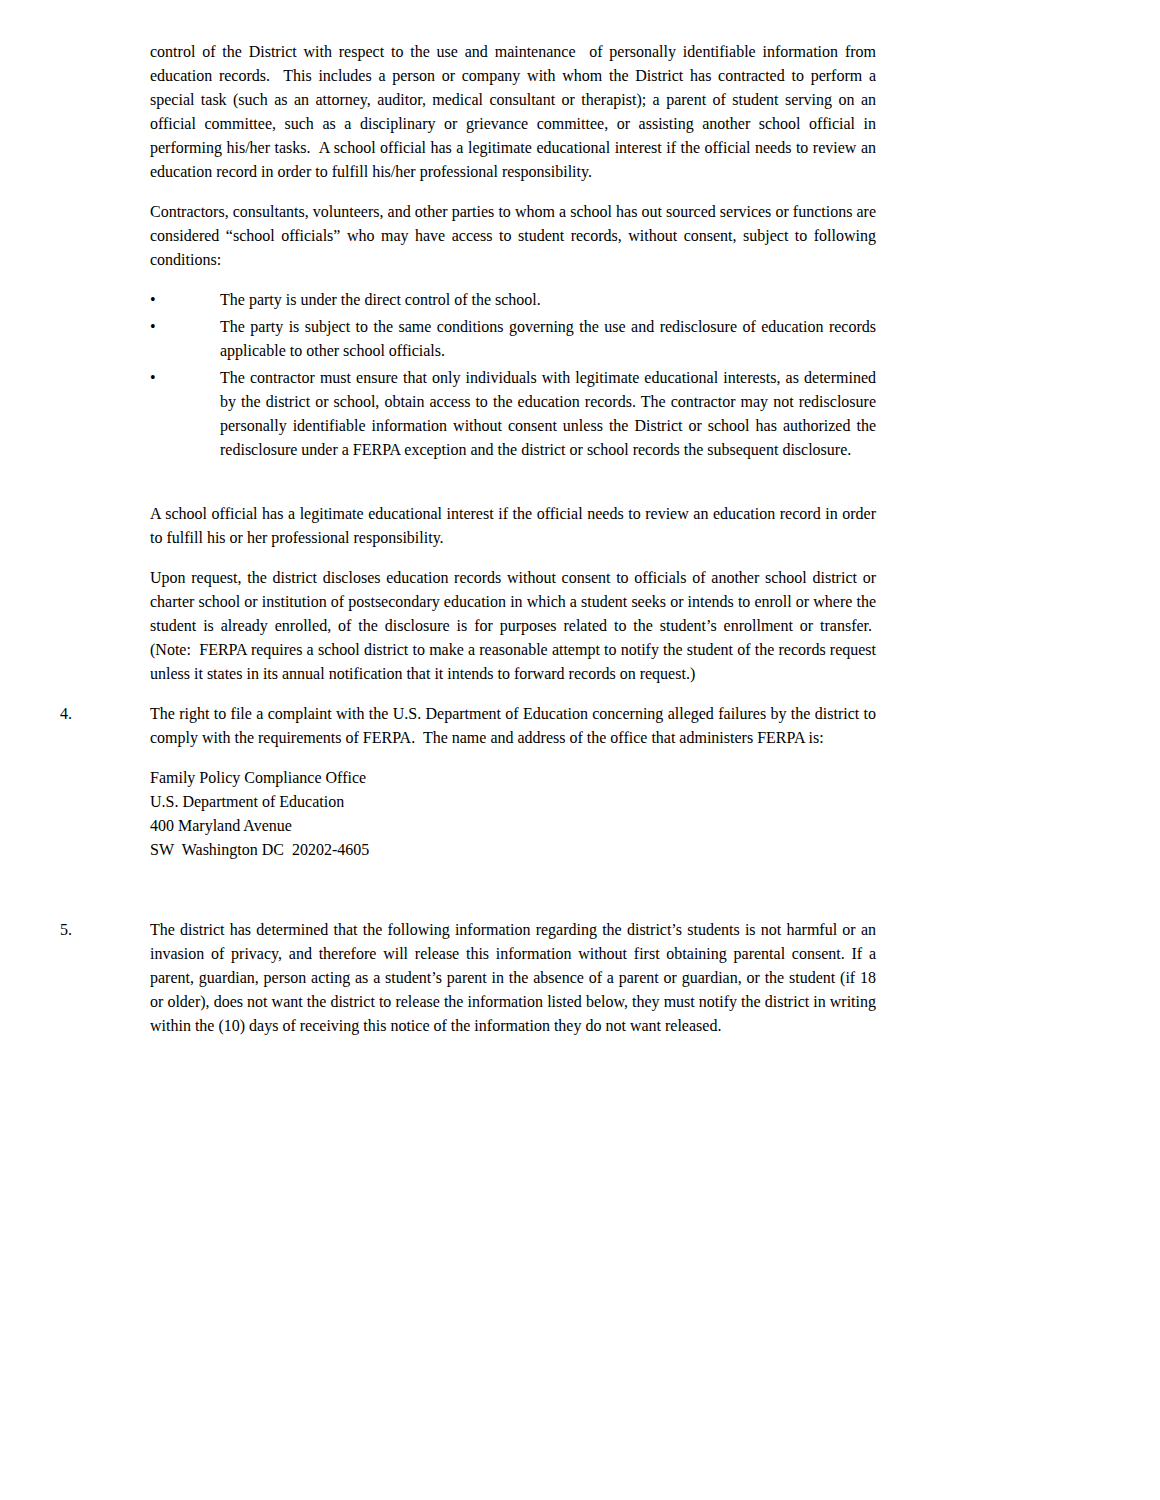control of the District with respect to the use and maintenance of personally identifiable information from education records. This includes a person or company with whom the District has contracted to perform a special task (such as an attorney, auditor, medical consultant or therapist); a parent of student serving on an official committee, such as a disciplinary or grievance committee, or assisting another school official in performing his/her tasks. A school official has a legitimate educational interest if the official needs to review an education record in order to fulfill his/her professional responsibility.
Contractors, consultants, volunteers, and other parties to whom a school has out sourced services or functions are considered “school officials” who may have access to student records, without consent, subject to following conditions:
The party is under the direct control of the school.
The party is subject to the same conditions governing the use and redisclosure of education records applicable to other school officials.
The contractor must ensure that only individuals with legitimate educational interests, as determined by the district or school, obtain access to the education records. The contractor may not redisclosure personally identifiable information without consent unless the District or school has authorized the redisclosure under a FERPA exception and the district or school records the subsequent disclosure.
A school official has a legitimate educational interest if the official needs to review an education record in order to fulfill his or her professional responsibility.
Upon request, the district discloses education records without consent to officials of another school district or charter school or institution of postsecondary education in which a student seeks or intends to enroll or where the student is already enrolled, of the disclosure is for purposes related to the student’s enrollment or transfer. (Note: FERPA requires a school district to make a reasonable attempt to notify the student of the records request unless it states in its annual notification that it intends to forward records on request.)
4.
The right to file a complaint with the U.S. Department of Education concerning alleged failures by the district to comply with the requirements of FERPA. The name and address of the office that administers FERPA is:
Family Policy Compliance Office
U.S. Department of Education
400 Maryland Avenue
SW Washington DC 20202-4605
5.
The district has determined that the following information regarding the district’s students is not harmful or an invasion of privacy, and therefore will release this information without first obtaining parental consent. If a parent, guardian, person acting as a student’s parent in the absence of a parent or guardian, or the student (if 18 or older), does not want the district to release the information listed below, they must notify the district in writing within the (10) days of receiving this notice of the information they do not want released.